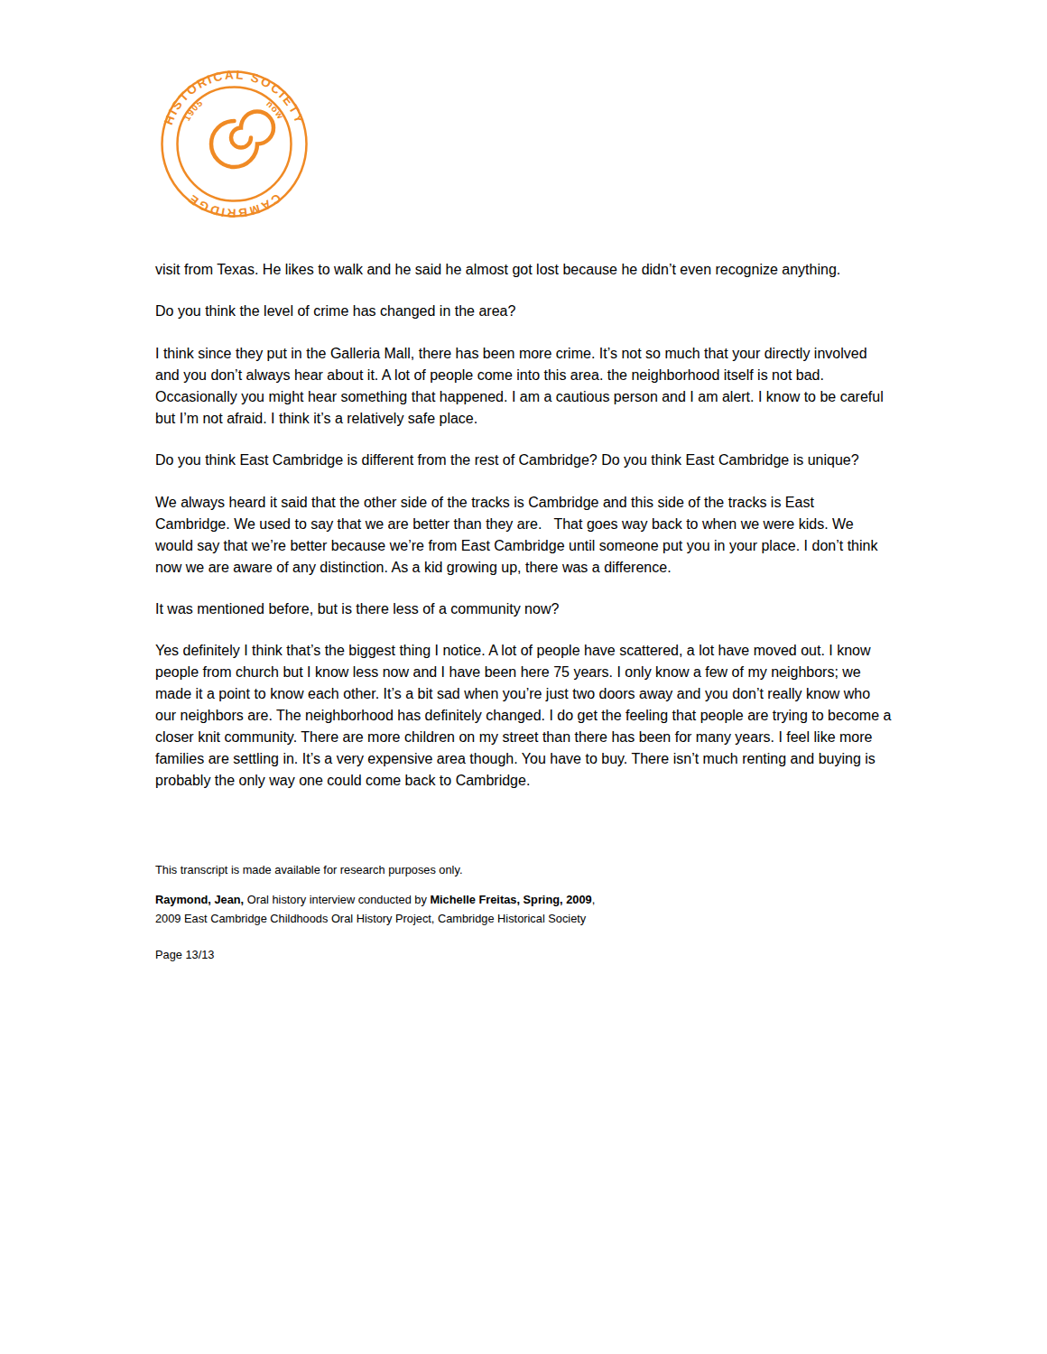HISTORICAL SOCIETY CAMBRIDGE 1905 now
visit from Texas. He likes to walk and he said he almost got lost because he didn’t even recognize anything.
Do you think the level of crime has changed in the area?
I think since they put in the Galleria Mall, there has been more crime. It’s not so much that your directly involved and you don’t always hear about it. A lot of people come into this area. the neighborhood itself is not bad. Occasionally you might hear something that happened. I am a cautious person and I am alert. I know to be careful but I’m not afraid. I think it’s a relatively safe place.
Do you think East Cambridge is different from the rest of Cambridge? Do you think East Cambridge is unique?
We always heard it said that the other side of the tracks is Cambridge and this side of the tracks is East Cambridge. We used to say that we are better than they are. That goes way back to when we were kids. We would say that we’re better because we’re from East Cambridge until someone put you in your place. I don’t think now we are aware of any distinction. As a kid growing up, there was a difference.
It was mentioned before, but is there less of a community now?
Yes definitely I think that’s the biggest thing I notice. A lot of people have scattered, a lot have moved out. I know people from church but I know less now and I have been here 75 years. I only know a few of my neighbors; we made it a point to know each other. It’s a bit sad when you’re just two doors away and you don’t really know who our neighbors are. The neighborhood has definitely changed. I do get the feeling that people are trying to become a closer knit community. There are more children on my street than there has been for many years. I feel like more families are settling in. It’s a very expensive area though. You have to buy. There isn’t much renting and buying is probably the only way one could come back to Cambridge.
This transcript is made available for research purposes only.
Raymond, Jean, Oral history interview conducted by Michelle Freitas, Spring, 2009,
2009 East Cambridge Childhoods Oral History Project, Cambridge Historical Society
Page 13/13